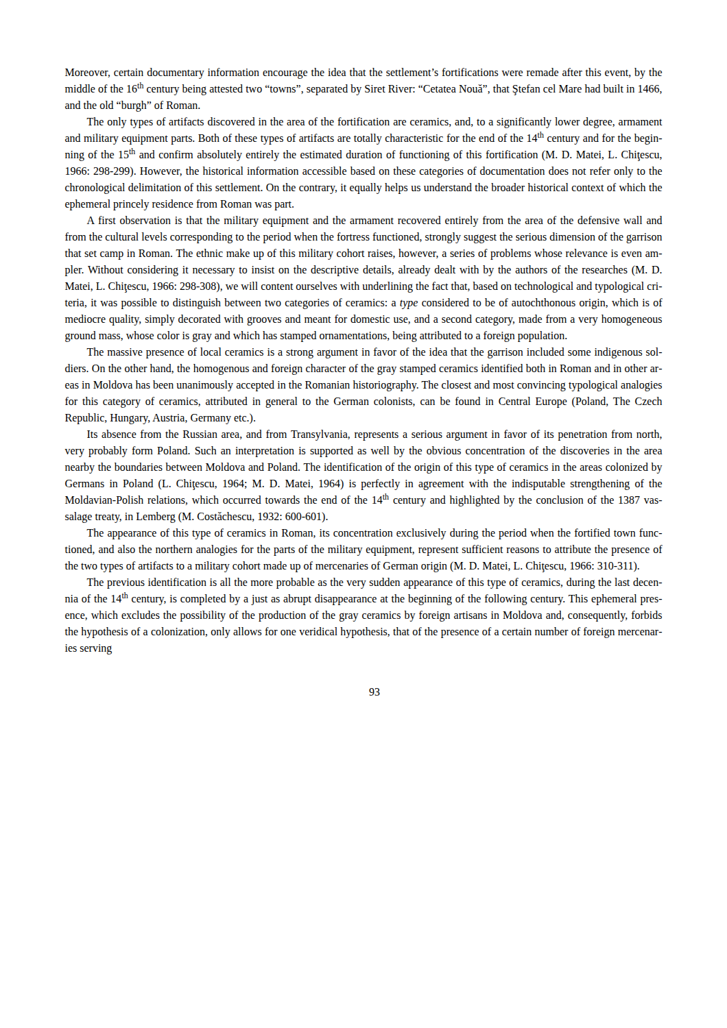Moreover, certain documentary information encourage the idea that the settlement’s fortifications were remade after this event, by the middle of the 16th century being attested two “towns”, separated by Siret River: “Cetatea Nouă”, that Ştefan cel Mare had built in 1466, and the old “burgh” of Roman.
The only types of artifacts discovered in the area of the fortification are ceramics, and, to a significantly lower degree, armament and military equipment parts. Both of these types of artifacts are totally characteristic for the end of the 14th century and for the beginning of the 15th and confirm absolutely entirely the estimated duration of functioning of this fortification (M. D. Matei, L. Chiţescu, 1966: 298-299). However, the historical information accessible based on these categories of documentation does not refer only to the chronological delimitation of this settlement. On the contrary, it equally helps us understand the broader historical context of which the ephemeral princely residence from Roman was part.
A first observation is that the military equipment and the armament recovered entirely from the area of the defensive wall and from the cultural levels corresponding to the period when the fortress functioned, strongly suggest the serious dimension of the garrison that set camp in Roman. The ethnic make up of this military cohort raises, however, a series of problems whose relevance is even ampler. Without considering it necessary to insist on the descriptive details, already dealt with by the authors of the researches (M. D. Matei, L. Chiţescu, 1966: 298-308), we will content ourselves with underlining the fact that, based on technological and typological criteria, it was possible to distinguish between two categories of ceramics: a type considered to be of autochthonous origin, which is of mediocre quality, simply decorated with grooves and meant for domestic use, and a second category, made from a very homogeneous ground mass, whose color is gray and which has stamped ornamentations, being attributed to a foreign population.
The massive presence of local ceramics is a strong argument in favor of the idea that the garrison included some indigenous soldiers. On the other hand, the homogenous and foreign character of the gray stamped ceramics identified both in Roman and in other areas in Moldova has been unanimously accepted in the Romanian historiography. The closest and most convincing typological analogies for this category of ceramics, attributed in general to the German colonists, can be found in Central Europe (Poland, The Czech Republic, Hungary, Austria, Germany etc.).
Its absence from the Russian area, and from Transylvania, represents a serious argument in favor of its penetration from north, very probably form Poland. Such an interpretation is supported as well by the obvious concentration of the discoveries in the area nearby the boundaries between Moldova and Poland. The identification of the origin of this type of ceramics in the areas colonized by Germans in Poland (L. Chiţescu, 1964; M. D. Matei, 1964) is perfectly in agreement with the indisputable strengthening of the Moldavian-Polish relations, which occurred towards the end of the 14th century and highlighted by the conclusion of the 1387 vassalage treaty, in Lemberg (M. Costăchescu, 1932: 600-601).
The appearance of this type of ceramics in Roman, its concentration exclusively during the period when the fortified town functioned, and also the northern analogies for the parts of the military equipment, represent sufficient reasons to attribute the presence of the two types of artifacts to a military cohort made up of mercenaries of German origin (M. D. Matei, L. Chiţescu, 1966: 310-311).
The previous identification is all the more probable as the very sudden appearance of this type of ceramics, during the last decennia of the 14th century, is completed by a just as abrupt disappearance at the beginning of the following century. This ephemeral presence, which excludes the possibility of the production of the gray ceramics by foreign artisans in Moldova and, consequently, forbids the hypothesis of a colonization, only allows for one veridical hypothesis, that of the presence of a certain number of foreign mercenaries serving
93